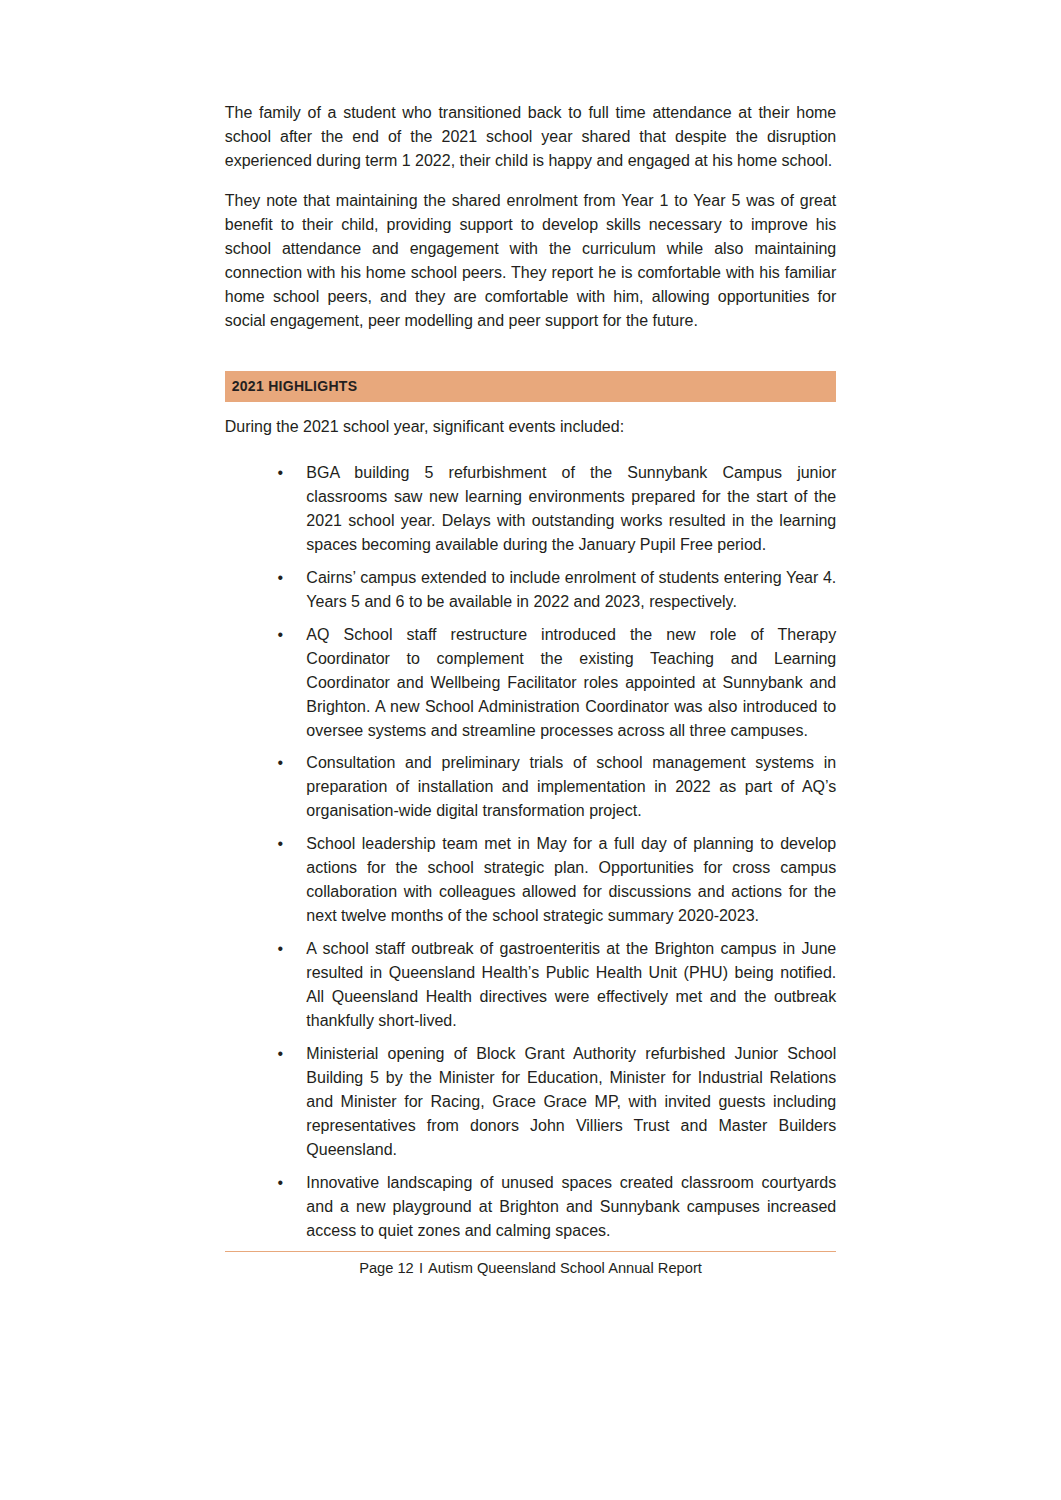The family of a student who transitioned back to full time attendance at their home school after the end of the 2021 school year shared that despite the disruption experienced during term 1 2022, their child is happy and engaged at his home school.
They note that maintaining the shared enrolment from Year 1 to Year 5 was of great benefit to their child, providing support to develop skills necessary to improve his school attendance and engagement with the curriculum while also maintaining connection with his home school peers. They report he is comfortable with his familiar home school peers, and they are comfortable with him, allowing opportunities for social engagement, peer modelling and peer support for the future.
2021 Highlights
During the 2021 school year, significant events included:
BGA building 5 refurbishment of the Sunnybank Campus junior classrooms saw new learning environments prepared for the start of the 2021 school year. Delays with outstanding works resulted in the learning spaces becoming available during the January Pupil Free period.
Cairns’ campus extended to include enrolment of students entering Year 4. Years 5 and 6 to be available in 2022 and 2023, respectively.
AQ School staff restructure introduced the new role of Therapy Coordinator to complement the existing Teaching and Learning Coordinator and Wellbeing Facilitator roles appointed at Sunnybank and Brighton. A new School Administration Coordinator was also introduced to oversee systems and streamline processes across all three campuses.
Consultation and preliminary trials of school management systems in preparation of installation and implementation in 2022 as part of AQ’s organisation-wide digital transformation project.
School leadership team met in May for a full day of planning to develop actions for the school strategic plan. Opportunities for cross campus collaboration with colleagues allowed for discussions and actions for the next twelve months of the school strategic summary 2020-2023.
A school staff outbreak of gastroenteritis at the Brighton campus in June resulted in Queensland Health’s Public Health Unit (PHU) being notified. All Queensland Health directives were effectively met and the outbreak thankfully short-lived.
Ministerial opening of Block Grant Authority refurbished Junior School Building 5 by the Minister for Education, Minister for Industrial Relations and Minister for Racing, Grace Grace MP, with invited guests including representatives from donors John Villiers Trust and Master Builders Queensland.
Innovative landscaping of unused spaces created classroom courtyards and a new playground at Brighton and Sunnybank campuses increased access to quiet zones and calming spaces.
Page 12IAutism Queensland School Annual Report